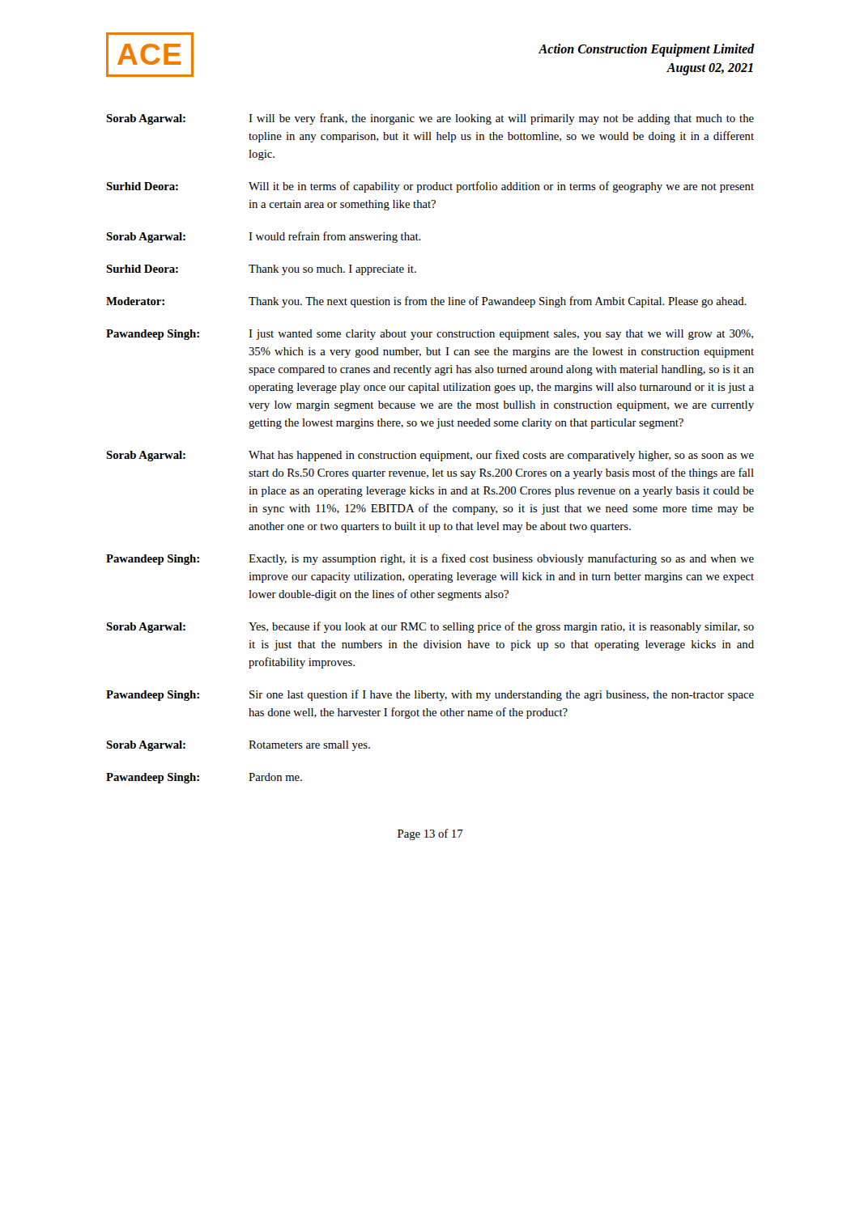ACE
Action Construction Equipment Limited
August 02, 2021
| Sorab Agarwal: | I will be very frank, the inorganic we are looking at will primarily may not be adding that much to the topline in any comparison, but it will help us in the bottomline, so we would be doing it in a different logic. |
| Surhid Deora: | Will it be in terms of capability or product portfolio addition or in terms of geography we are not present in a certain area or something like that? |
| Sorab Agarwal: | I would refrain from answering that. |
| Surhid Deora: | Thank you so much. I appreciate it. |
| Moderator: | Thank you. The next question is from the line of Pawandeep Singh from Ambit Capital. Please go ahead. |
| Pawandeep Singh: | I just wanted some clarity about your construction equipment sales, you say that we will grow at 30%, 35% which is a very good number, but I can see the margins are the lowest in construction equipment space compared to cranes and recently agri has also turned around along with material handling, so is it an operating leverage play once our capital utilization goes up, the margins will also turnaround or it is just a very low margin segment because we are the most bullish in construction equipment, we are currently getting the lowest margins there, so we just needed some clarity on that particular segment? |
| Sorab Agarwal: | What has happened in construction equipment, our fixed costs are comparatively higher, so as soon as we start do Rs.50 Crores quarter revenue, let us say Rs.200 Crores on a yearly basis most of the things are fall in place as an operating leverage kicks in and at Rs.200 Crores plus revenue on a yearly basis it could be in sync with 11%, 12% EBITDA of the company, so it is just that we need some more time may be another one or two quarters to built it up to that level may be about two quarters. |
| Pawandeep Singh: | Exactly, is my assumption right, it is a fixed cost business obviously manufacturing so as and when we improve our capacity utilization, operating leverage will kick in and in turn better margins can we expect lower double-digit on the lines of other segments also? |
| Sorab Agarwal: | Yes, because if you look at our RMC to selling price of the gross margin ratio, it is reasonably similar, so it is just that the numbers in the division have to pick up so that operating leverage kicks in and profitability improves. |
| Pawandeep Singh: | Sir one last question if I have the liberty, with my understanding the agri business, the non-tractor space has done well, the harvester I forgot the other name of the product? |
| Sorab Agarwal: | Rotameters are small yes. |
| Pawandeep Singh: | Pardon me. |
Page 13 of 17